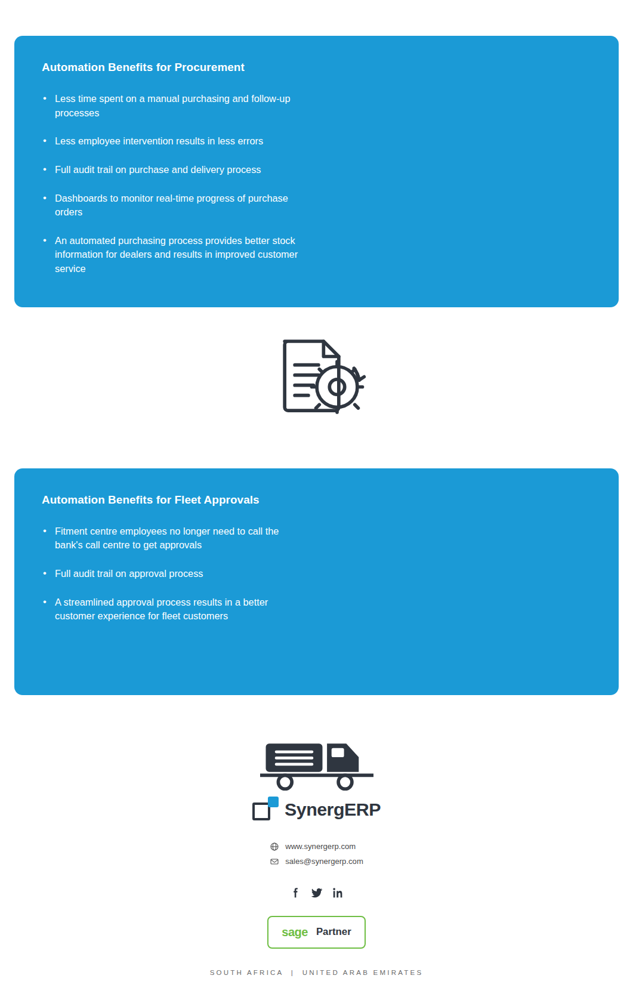Automation Benefits for Procurement
Less time spent on a manual purchasing and follow-up processes
Less employee intervention results in less errors
Full audit trail on purchase and delivery process
Dashboards to monitor real-time progress of purchase orders
An automated purchasing process provides better stock information for dealers and results in improved customer service
Automation Benefits for Fleet Approvals
Fitment centre employees no longer need to call the bank's call centre to get approvals
Full audit trail on approval process
A streamlined approval process results in a better customer experience for fleet customers
SynergERP
www.synergerp.com
sales@synergerp.com
sage Partner
South Africa | United Arab Emirates